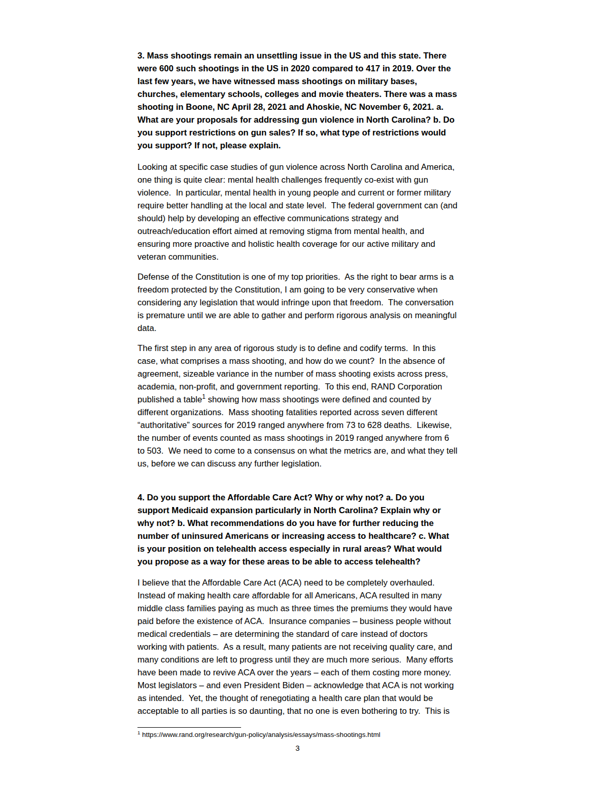3. Mass shootings remain an unsettling issue in the US and this state. There were 600 such shootings in the US in 2020 compared to 417 in 2019. Over the last few years, we have witnessed mass shootings on military bases, churches, elementary schools, colleges and movie theaters. There was a mass shooting in Boone, NC April 28, 2021 and Ahoskie, NC November 6, 2021. a. What are your proposals for addressing gun violence in North Carolina? b. Do you support restrictions on gun sales? If so, what type of restrictions would you support? If not, please explain.
Looking at specific case studies of gun violence across North Carolina and America, one thing is quite clear: mental health challenges frequently co-exist with gun violence. In particular, mental health in young people and current or former military require better handling at the local and state level. The federal government can (and should) help by developing an effective communications strategy and outreach/education effort aimed at removing stigma from mental health, and ensuring more proactive and holistic health coverage for our active military and veteran communities.
Defense of the Constitution is one of my top priorities. As the right to bear arms is a freedom protected by the Constitution, I am going to be very conservative when considering any legislation that would infringe upon that freedom. The conversation is premature until we are able to gather and perform rigorous analysis on meaningful data.
The first step in any area of rigorous study is to define and codify terms. In this case, what comprises a mass shooting, and how do we count? In the absence of agreement, sizeable variance in the number of mass shooting exists across press, academia, non-profit, and government reporting. To this end, RAND Corporation published a table1 showing how mass shootings were defined and counted by different organizations. Mass shooting fatalities reported across seven different “authoritative” sources for 2019 ranged anywhere from 73 to 628 deaths. Likewise, the number of events counted as mass shootings in 2019 ranged anywhere from 6 to 503. We need to come to a consensus on what the metrics are, and what they tell us, before we can discuss any further legislation.
4. Do you support the Affordable Care Act? Why or why not? a. Do you support Medicaid expansion particularly in North Carolina? Explain why or why not? b. What recommendations do you have for further reducing the number of uninsured Americans or increasing access to healthcare? c. What is your position on telehealth access especially in rural areas? What would you propose as a way for these areas to be able to access telehealth?
I believe that the Affordable Care Act (ACA) need to be completely overhauled. Instead of making health care affordable for all Americans, ACA resulted in many middle class families paying as much as three times the premiums they would have paid before the existence of ACA. Insurance companies – business people without medical credentials – are determining the standard of care instead of doctors working with patients. As a result, many patients are not receiving quality care, and many conditions are left to progress until they are much more serious. Many efforts have been made to revive ACA over the years – each of them costing more money. Most legislators – and even President Biden – acknowledge that ACA is not working as intended. Yet, the thought of renegotiating a health care plan that would be acceptable to all parties is so daunting, that no one is even bothering to try. This is
1 https://www.rand.org/research/gun-policy/analysis/essays/mass-shootings.html
3